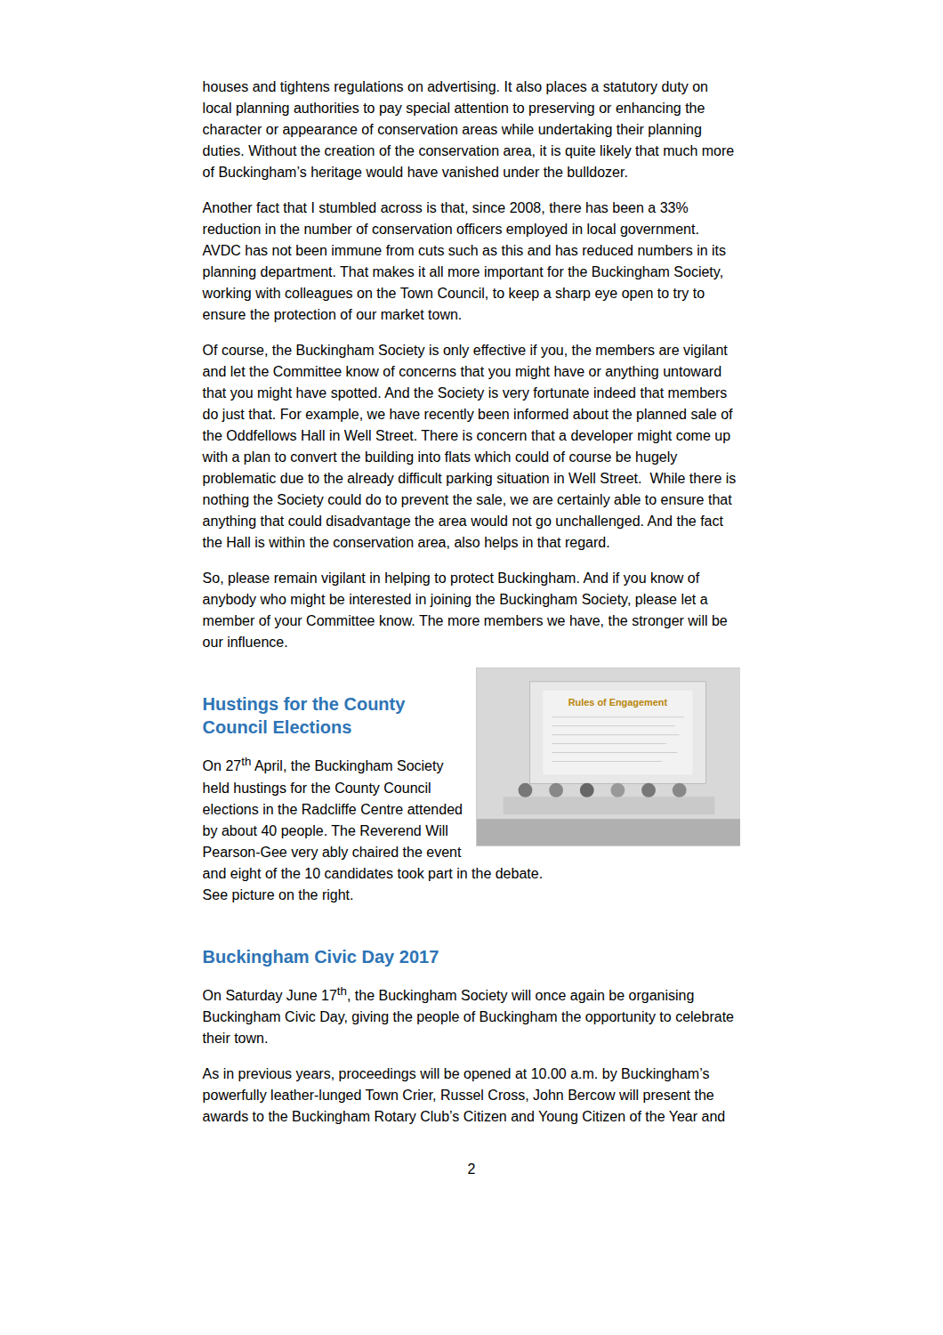houses and tightens regulations on advertising. It also places a statutory duty on local planning authorities to pay special attention to preserving or enhancing the character or appearance of conservation areas while undertaking their planning duties. Without the creation of the conservation area, it is quite likely that much more of Buckingham’s heritage would have vanished under the bulldozer.
Another fact that I stumbled across is that, since 2008, there has been a 33% reduction in the number of conservation officers employed in local government. AVDC has not been immune from cuts such as this and has reduced numbers in its planning department. That makes it all more important for the Buckingham Society, working with colleagues on the Town Council, to keep a sharp eye open to try to ensure the protection of our market town.
Of course, the Buckingham Society is only effective if you, the members are vigilant and let the Committee know of concerns that you might have or anything untoward that you might have spotted. And the Society is very fortunate indeed that members do just that. For example, we have recently been informed about the planned sale of the Oddfellows Hall in Well Street. There is concern that a developer might come up with a plan to convert the building into flats which could of course be hugely problematic due to the already difficult parking situation in Well Street. While there is nothing the Society could do to prevent the sale, we are certainly able to ensure that anything that could disadvantage the area would not go unchallenged. And the fact the Hall is within the conservation area, also helps in that regard.
So, please remain vigilant in helping to protect Buckingham. And if you know of anybody who might be interested in joining the Buckingham Society, please let a member of your Committee know. The more members we have, the stronger will be our influence.
Hustings for the County Council Elections
On 27th April, the Buckingham Society held hustings for the County Council elections in the Radcliffe Centre attended by about 40 people. The Reverend Will Pearson-Gee very ably chaired the event and eight of the 10 candidates took part in the debate.
See picture on the right.
Buckingham Civic Day 2017
On Saturday June 17th, the Buckingham Society will once again be organising Buckingham Civic Day, giving the people of Buckingham the opportunity to celebrate their town.
As in previous years, proceedings will be opened at 10.00 a.m. by Buckingham’s powerfully leather-lunged Town Crier, Russel Cross, John Bercow will present the awards to the Buckingham Rotary Club’s Citizen and Young Citizen of the Year and
2